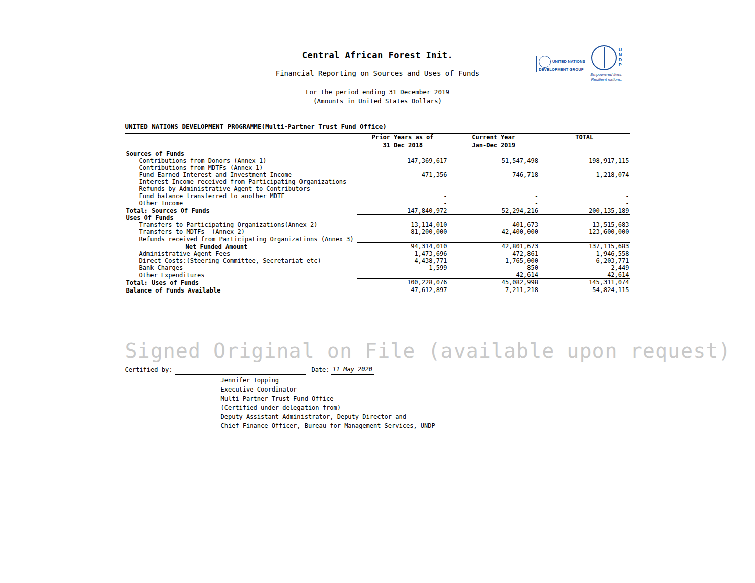UNITED NATIONS
DEVELOPMENT GROUP U
N
D
P
Empowered lives.
Resilient nations.
Central African Forest Init.
Financial Reporting on Sources and Uses of Funds
For the period ending 31 December 2019
(Amounts in United States Dollars)
UNITED NATIONS DEVELOPMENT PROGRAMME(Multi-Partner Trust Fund Office)
| | Prior Years as of | Current Year | TOTAL |
| --- | --- | --- | --- |
| | 31 Dec 2018 | Jan-Dec 2019 | |
| Sources of Funds | | | |
| Contributions from Donors (Annex 1) | 147,369,617 | 51,547,498 | 198,917,115 |
| Contributions from MDTFs (Annex 1) | - | - | - |
| Fund Earned Interest and Investment Income | 471,356 | 746,718 | 1,218,074 |
| Interest Income received from Participating Organizations | - | - | - |
| Refunds by Administrative Agent to Contributors | - | - | - |
| Fund balance transferred to another MDTF | - | - | - |
| Other Income | - | - | - |
| Total: Sources Of Funds | 147,840,972 | 52,294,216 | 200,135,189 |
| Uses Of Funds | | | |
| Transfers to Participating Organizations(Annex 2) | 13,114,010 | 401,673 | 13,515,683 |
| Transfers to MDTFs (Annex 2) | 81,200,000 | 42,400,000 | 123,600,000 |
| Refunds received from Participating Organizations (Annex 3) | - | - | - |
| Net Funded Amount | 94,314,010 | 42,801,673 | 137,115,683 |
| Administrative Agent Fees | 1,473,696 | 472,861 | 1,946,558 |
| Direct Costs:(Steering Committee, Secretariat etc) | 4,438,771 | 1,765,000 | 6,203,771 |
| Bank Charges | 1,599 | 850 | 2,449 |
| Other Expenditures | - | 42,614 | 42,614 |
| Total: Uses of Funds | 100,228,076 | 45,082,998 | 145,311,074 |
| Balance of Funds Available | 47,612,897 | 7,211,218 | 54,824,115 |
Signed Original on File (available upon request)
Certified by: Date: 11 May 2020
Jennifer Topping
Executive Coordinator
Multi-Partner Trust Fund Office
(Certified under delegation from)
Deputy Assistant Administrator, Deputy Director and
Chief Finance Officer, Bureau for Management Services, UNDP